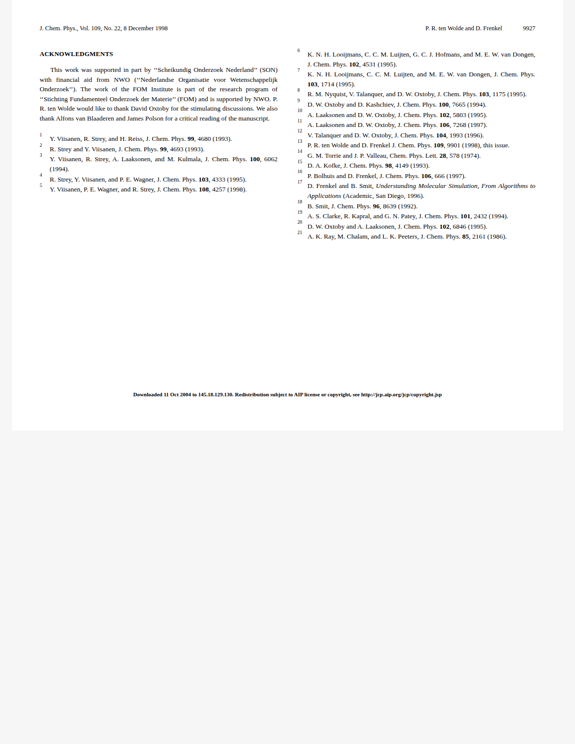J. Chem. Phys., Vol. 109, No. 22, 8 December 1998
P. R. ten Wolde and D. Frenkel 9927
ACKNOWLEDGMENTS
This work was supported in part by ‘‘Scheikundig Onderzoek Nederland’’ (SON) with financial aid from NWO (‘‘Nederlandse Organisatie voor Wetenschappelijk Onderzoek’’). The work of the FOM Institute is part of the research program of ‘‘Stichting Fundamenteel Onderzoek der Materie’’ (FOM) and is supported by NWO. P. R. ten Wolde would like to thank David Oxtoby for the stimulating discussions. We also thank Alfons van Blaaderen and James Polson for a critical reading of the manuscript.
Y. Viisanen, R. Strey, and H. Reiss, J. Chem. Phys. 99, 4680 (1993).
R. Strey and Y. Viisanen, J. Chem. Phys. 99, 4693 (1993).
Y. Viisanen, R. Strey, A. Laaksonen, and M. Kulmala, J. Chem. Phys. 100, 6062 (1994).
R. Strey, Y. Viisanen, and P. E. Wagner, J. Chem. Phys. 103, 4333 (1995).
Y. Viisanen, P. E. Wagner, and R. Strey, J. Chem. Phys. 108, 4257 (1998).
K. N. H. Looijmans, C. C. M. Luijten, G. C. J. Hofmans, and M. E. W. van Dongen, J. Chem. Phys. 102, 4531 (1995).
K. N. H. Looijmans, C. C. M. Luijten, and M. E. W. van Dongen, J. Chem. Phys. 103, 1714 (1995).
R. M. Nyquist, V. Talanquer, and D. W. Oxtoby, J. Chem. Phys. 103, 1175 (1995).
D. W. Oxtoby and D. Kashchiev, J. Chem. Phys. 100, 7665 (1994).
A. Laaksonen and D. W. Oxtoby, J. Chem. Phys. 102, 5803 (1995).
A. Laaksonen and D. W. Oxtoby, J. Chem. Phys. 106, 7268 (1997).
V. Talanquer and D. W. Oxtoby, J. Chem. Phys. 104, 1993 (1996).
P. R. ten Wolde and D. Frenkel J. Chem. Phys. 109, 9901 (1998), this issue.
G. M. Torrie and J. P. Valleau, Chem. Phys. Lett. 28, 578 (1974).
D. A. Kofke, J. Chem. Phys. 98, 4149 (1993).
P. Bolhuis and D. Frenkel, J. Chem. Phys. 106, 666 (1997).
D. Frenkel and B. Smit, Understanding Molecular Simulation, From Algorithms to Applications (Academic, San Diego, 1996).
B. Smit, J. Chem. Phys. 96, 8639 (1992).
A. S. Clarke, R. Kapral, and G. N. Patey, J. Chem. Phys. 101, 2432 (1994).
D. W. Oxtoby and A. Laaksonen, J. Chem. Phys. 102, 6846 (1995).
A. K. Ray, M. Chalam, and L. K. Peeters, J. Chem. Phys. 85, 2161 (1986).
Downloaded 11 Oct 2004 to 145.18.129.130. Redistribution subject to AIP license or copyright, see http://jcp.aip.org/jcp/copyright.jsp